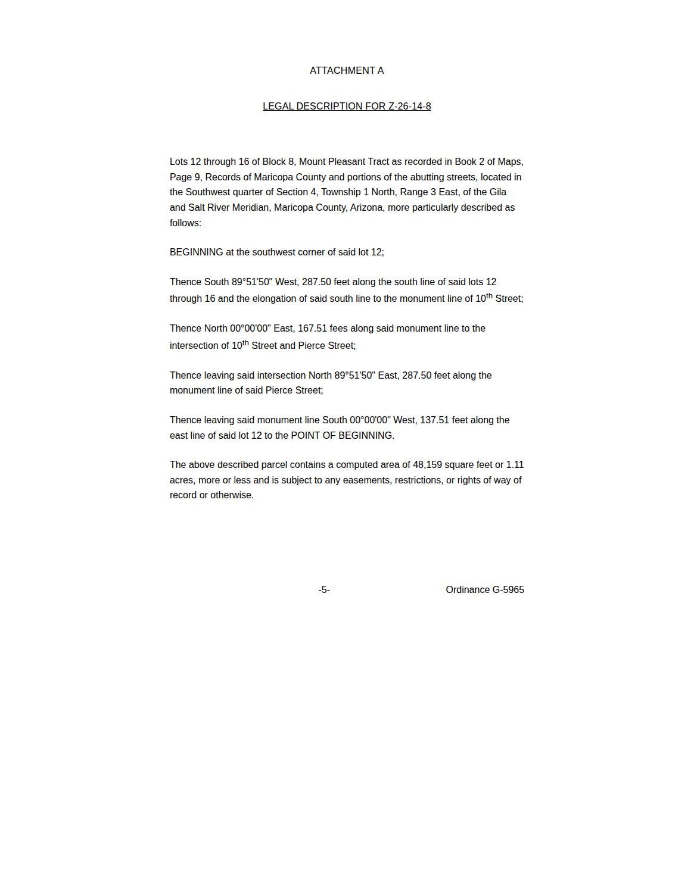ATTACHMENT A
LEGAL DESCRIPTION FOR Z-26-14-8
Lots 12 through 16 of Block 8, Mount Pleasant Tract as recorded in Book 2 of Maps, Page 9, Records of Maricopa County and portions of the abutting streets, located in the Southwest quarter of Section 4, Township 1 North, Range 3 East, of the Gila and Salt River Meridian, Maricopa County, Arizona, more particularly described as follows:
BEGINNING at the southwest corner of said lot 12;
Thence South 89°51'50" West, 287.50 feet along the south line of said lots 12 through 16 and the elongation of said south line to the monument line of 10th Street;
Thence North 00°00'00" East, 167.51 fees along said monument line to the intersection of 10th Street and Pierce Street;
Thence leaving said intersection North 89°51'50" East, 287.50 feet along the monument line of said Pierce Street;
Thence leaving said monument line South 00°00'00" West, 137.51 feet along the east line of said lot 12 to the POINT OF BEGINNING.
The above described parcel contains a computed area of 48,159 square feet or 1.11 acres, more or less and is subject to any easements, restrictions, or rights of way of record or otherwise.
-5- Ordinance G-5965